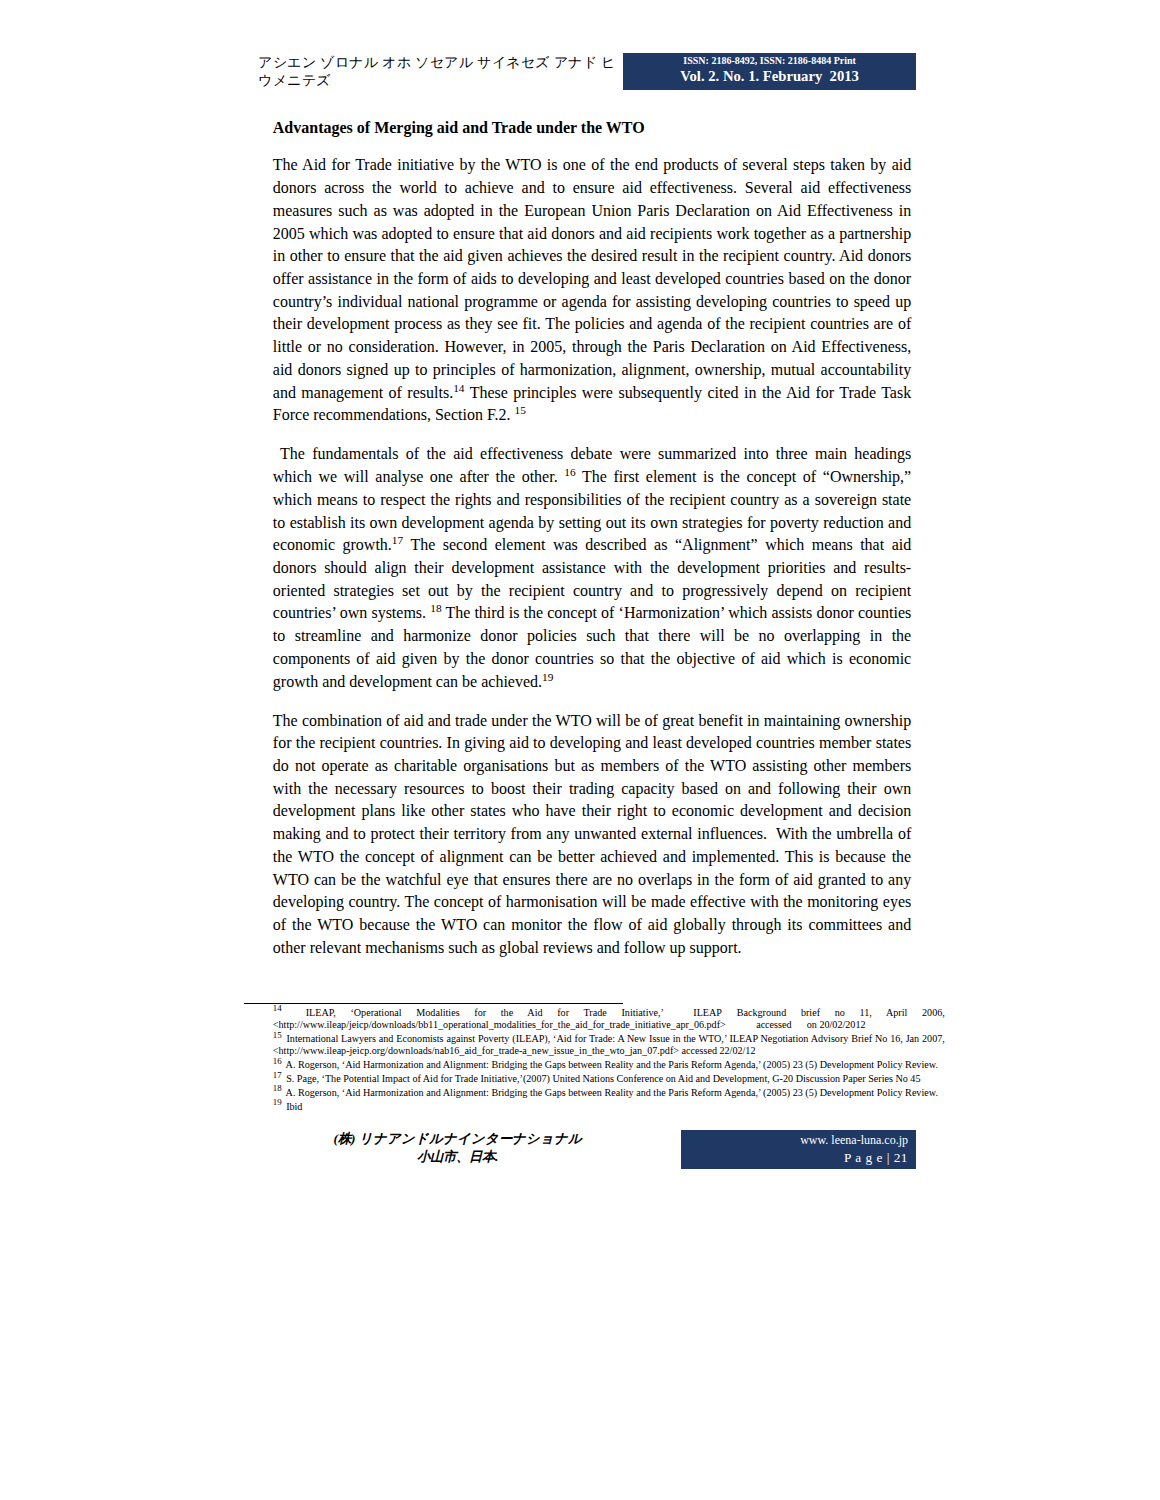アシエン ゾロナル オホ ソセアル サイネセズ アナド ヒウメニテズ
ISSN: 2186-8492, ISSN: 2186-8484 Print
Vol. 2. No. 1. February 2013
Advantages of Merging aid and Trade under the WTO
The Aid for Trade initiative by the WTO is one of the end products of several steps taken by aid donors across the world to achieve and to ensure aid effectiveness. Several aid effectiveness measures such as was adopted in the European Union Paris Declaration on Aid Effectiveness in 2005 which was adopted to ensure that aid donors and aid recipients work together as a partnership in other to ensure that the aid given achieves the desired result in the recipient country. Aid donors offer assistance in the form of aids to developing and least developed countries based on the donor country’s individual national programme or agenda for assisting developing countries to speed up their development process as they see fit. The policies and agenda of the recipient countries are of little or no consideration. However, in 2005, through the Paris Declaration on Aid Effectiveness, aid donors signed up to principles of harmonization, alignment, ownership, mutual accountability and management of results.14 These principles were subsequently cited in the Aid for Trade Task Force recommendations, Section F.2. 15
The fundamentals of the aid effectiveness debate were summarized into three main headings which we will analyse one after the other. 16 The first element is the concept of “Ownership,” which means to respect the rights and responsibilities of the recipient country as a sovereign state to establish its own development agenda by setting out its own strategies for poverty reduction and economic growth.17 The second element was described as “Alignment” which means that aid donors should align their development assistance with the development priorities and results-oriented strategies set out by the recipient country and to progressively depend on recipient countries’ own systems. 18 The third is the concept of ‘Harmonization’ which assists donor counties to streamline and harmonize donor policies such that there will be no overlapping in the components of aid given by the donor countries so that the objective of aid which is economic growth and development can be achieved.19
The combination of aid and trade under the WTO will be of great benefit in maintaining ownership for the recipient countries. In giving aid to developing and least developed countries member states do not operate as charitable organisations but as members of the WTO assisting other members with the necessary resources to boost their trading capacity based on and following their own development plans like other states who have their right to economic development and decision making and to protect their territory from any unwanted external influences. With the umbrella of the WTO the concept of alignment can be better achieved and implemented. This is because the WTO can be the watchful eye that ensures there are no overlaps in the form of aid granted to any developing country. The concept of harmonisation will be made effective with the monitoring eyes of the WTO because the WTO can monitor the flow of aid globally through its committees and other relevant mechanisms such as global reviews and follow up support.
14 ILEAP, ‘Operational Modalities for the Aid for Trade Initiative,’ ILEAP Background brief no 11, April 2006, <http://www.ileap/jeicp/downloads/bb11_operational_modalities_for_the_aid_for_trade_initiative_apr_06.pdf> accessed on 20/02/2012
15 International Lawyers and Economists against Poverty (ILEAP), ‘Aid for Trade: A New Issue in the WTO,’ ILEAP Negotiation Advisory Brief No 16, Jan 2007, <http://www.ileap-jeicp.org/downloads/nab16_aid_for_trade-a_new_issue_in_the_wto_jan_07.pdf> accessed 22/02/12
16 A. Rogerson, ‘Aid Harmonization and Alignment: Bridging the Gaps between Reality and the Paris Reform Agenda,’ (2005) 23 (5) Development Policy Review.
17 S. Page, ‘The Potential Impact of Aid for Trade Initiative,’(2007) United Nations Conference on Aid and Development, G-20 Discussion Paper Series No 45
18 A. Rogerson, ‘Aid Harmonization and Alignment: Bridging the Gaps between Reality and the Paris Reform Agenda,’ (2005) 23 (5) Development Policy Review.
19 Ibid
(株) リナアンドルナインターナショナル
小山市、日本.
www. leena-luna.co.jp
P a g e | 21